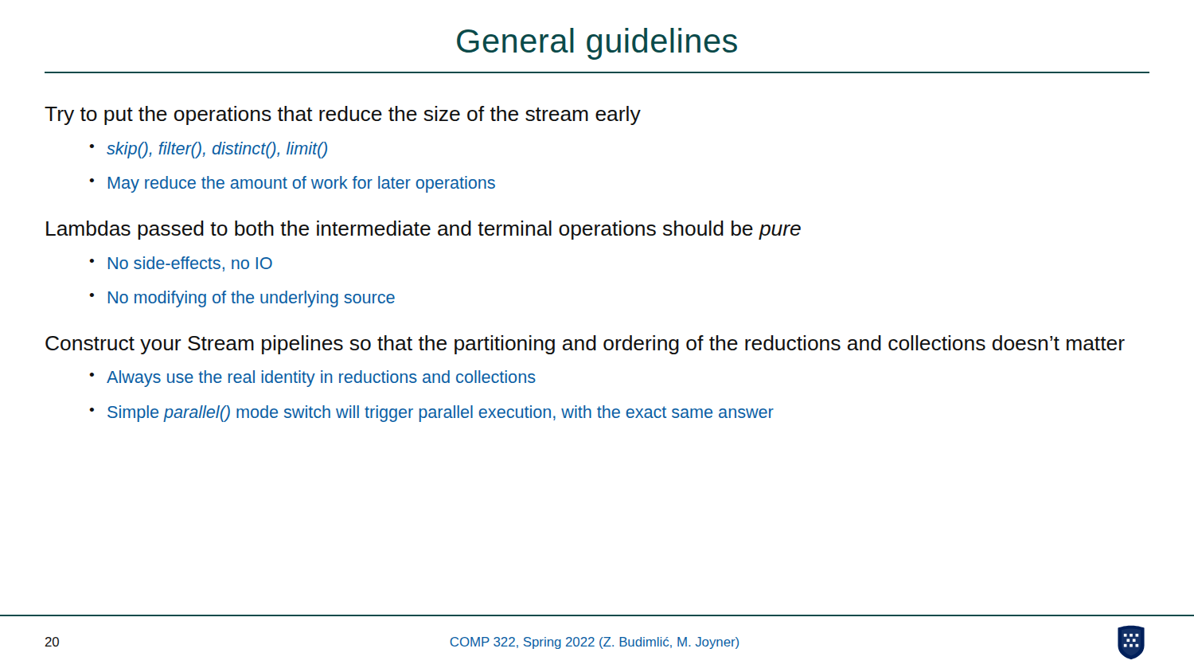General guidelines
Try to put the operations that reduce the size of the stream early
skip(), filter(), distinct(), limit()
May reduce the amount of work for later operations
Lambdas passed to both the intermediate and terminal operations should be pure
No side-effects, no IO
No modifying of the underlying source
Construct your Stream pipelines so that the partitioning and ordering of the reductions and collections doesn’t matter
Always use the real identity in reductions and collections
Simple parallel() mode switch will trigger parallel execution, with the exact same answer
20
COMP 322, Spring 2022 (Z. Budimlić, M. Joyner)